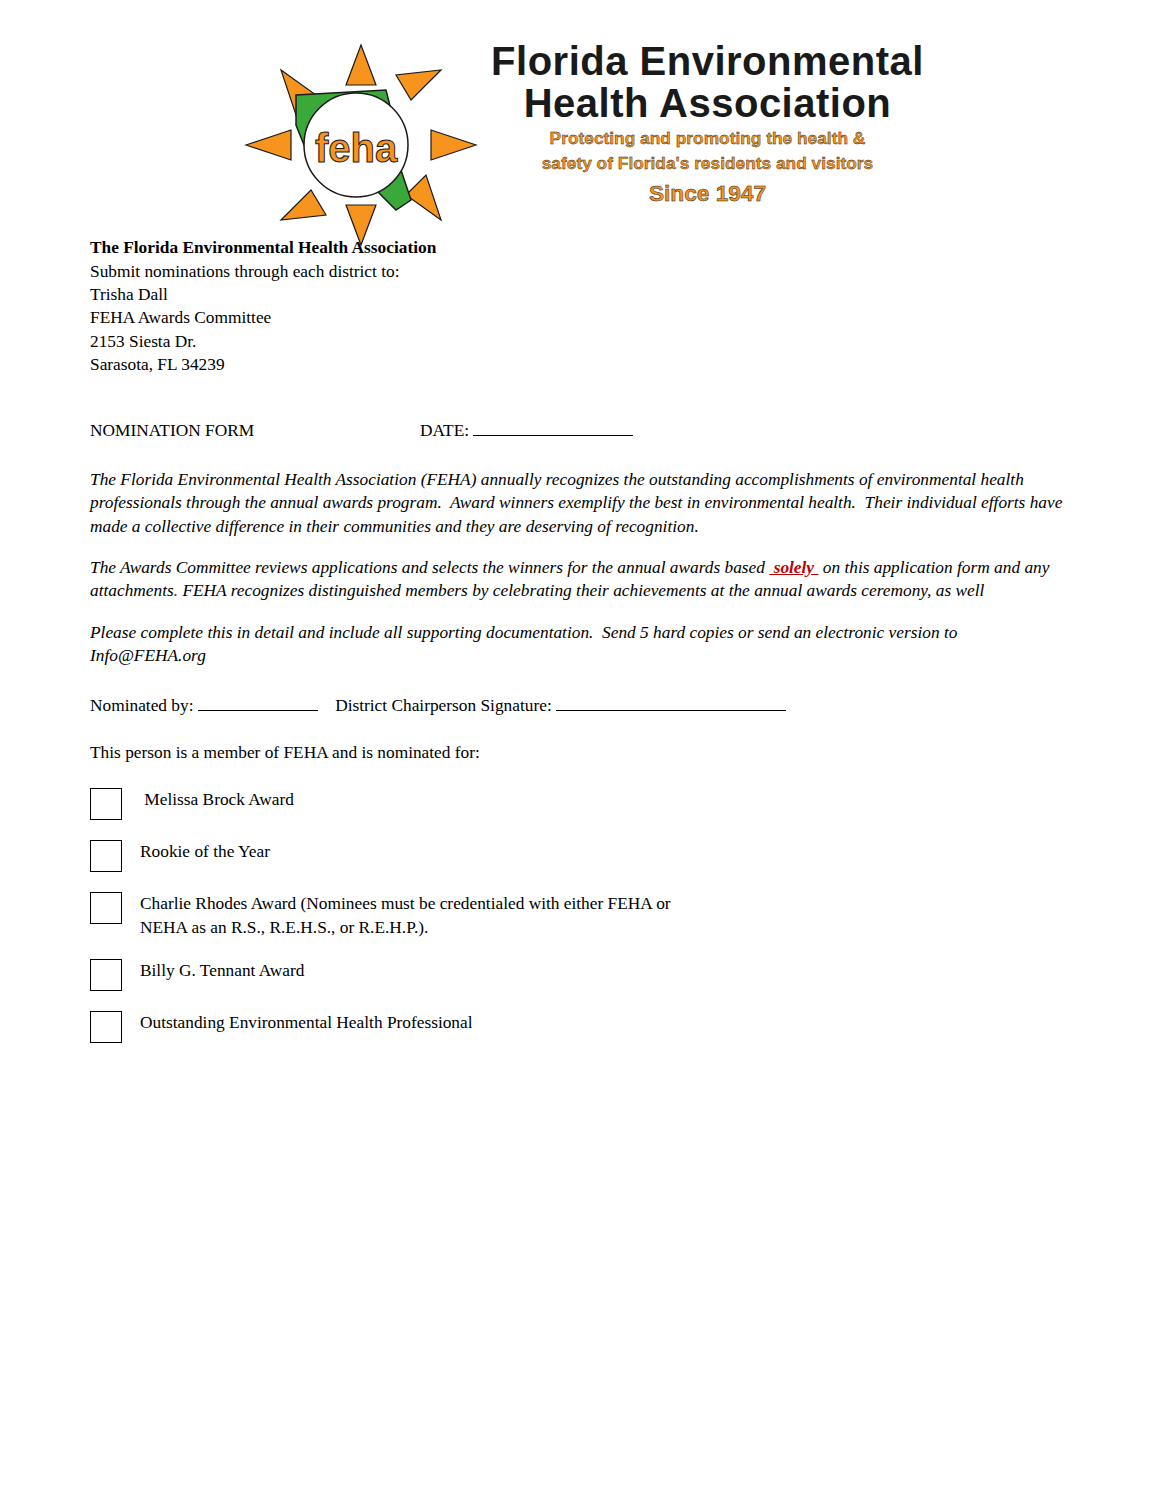feha
Florida Environmental
Health Association
Protecting and promoting the health &
safety of Florida's residents and visitors
Since 1947
The Florida Environmental Health Association
Submit nominations through each district to:
Trisha Dall
FEHA Awards Committee
2153 Siesta Dr.
Sarasota, FL 34239
NOMINATION FORM DATE:
The Florida Environmental Health Association (FEHA) annually recognizes the outstanding accomplishments of environmental health professionals through the annual awards program. Award winners exemplify the best in environmental health. Their individual efforts have made a collective difference in their communities and they are deserving of recognition.
The Awards Committee reviews applications and selects the winners for the annual awards based solely on this application form and any attachments. FEHA recognizes distinguished members by celebrating their achievements at the annual awards ceremony, as well
Please complete this in detail and include all supporting documentation. Send 5 hard copies or send an electronic version to Info@FEHA.org
Nominated by: District Chairperson Signature:
This person is a member of FEHA and is nominated for:
Melissa Brock Award
Rookie of the Year
Charlie Rhodes Award (Nominees must be credentialed with either FEHA or NEHA as an R.S., R.E.H.S., or R.E.H.P.).
Billy G. Tennant Award
Outstanding Environmental Health Professional